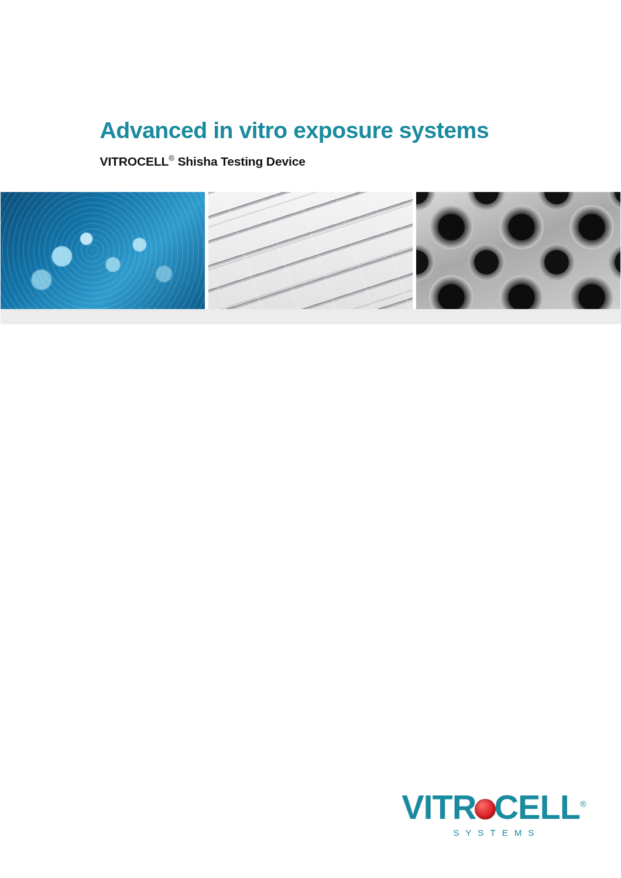Advanced in vitro exposure systems
VITROCELL® Shisha Testing Device
VITR CELL®
SYSTEMS